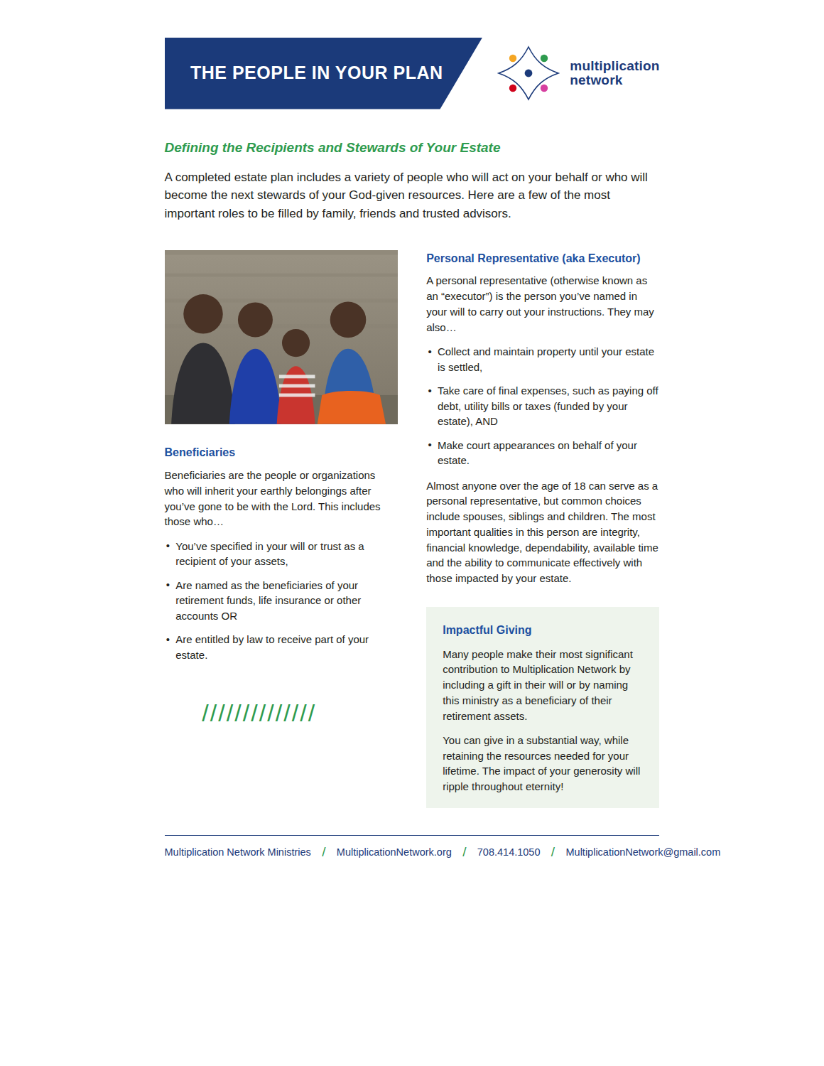The People in Your Plan
multiplication
network
Defining the Recipients and Stewards of Your Estate
A completed estate plan includes a variety of people who will act on your behalf or who will become the next stewards of your God-given resources. Here are a few of the most important roles to be filled by family, friends and trusted advisors.
Beneficiaries
Beneficiaries are the people or organizations who will inherit your earthly belongings after you’ve gone to be with the Lord. This includes those who…
You’ve specified in your will or trust as a recipient of your assets,
Are named as the beneficiaries of your retirement funds, life insurance or other accounts OR
Are entitled by law to receive part of your estate.
//////////////
Personal Representative (aka Executor)
A personal representative (otherwise known as an “executor”) is the person you’ve named in your will to carry out your instructions. They may also…
Collect and maintain property until your estate is settled,
Take care of final expenses, such as paying off debt, utility bills or taxes (funded by your estate), AND
Make court appearances on behalf of your estate.
Almost anyone over the age of 18 can serve as a personal representative, but common choices include spouses, siblings and children. The most important qualities in this person are integrity, financial knowledge, dependability, available time and the ability to communicate effectively with those impacted by your estate.
Impactful Giving
Many people make their most significant contribution to Multiplication Network by including a gift in their will or by naming this ministry as a beneficiary of their retirement assets.
You can give in a substantial way, while retaining the resources needed for your lifetime. The impact of your generosity will ripple throughout eternity!
Multiplication Network Ministries / MultiplicationNetwork.org / 708.414.1050 / MultiplicationNetwork@gmail.com